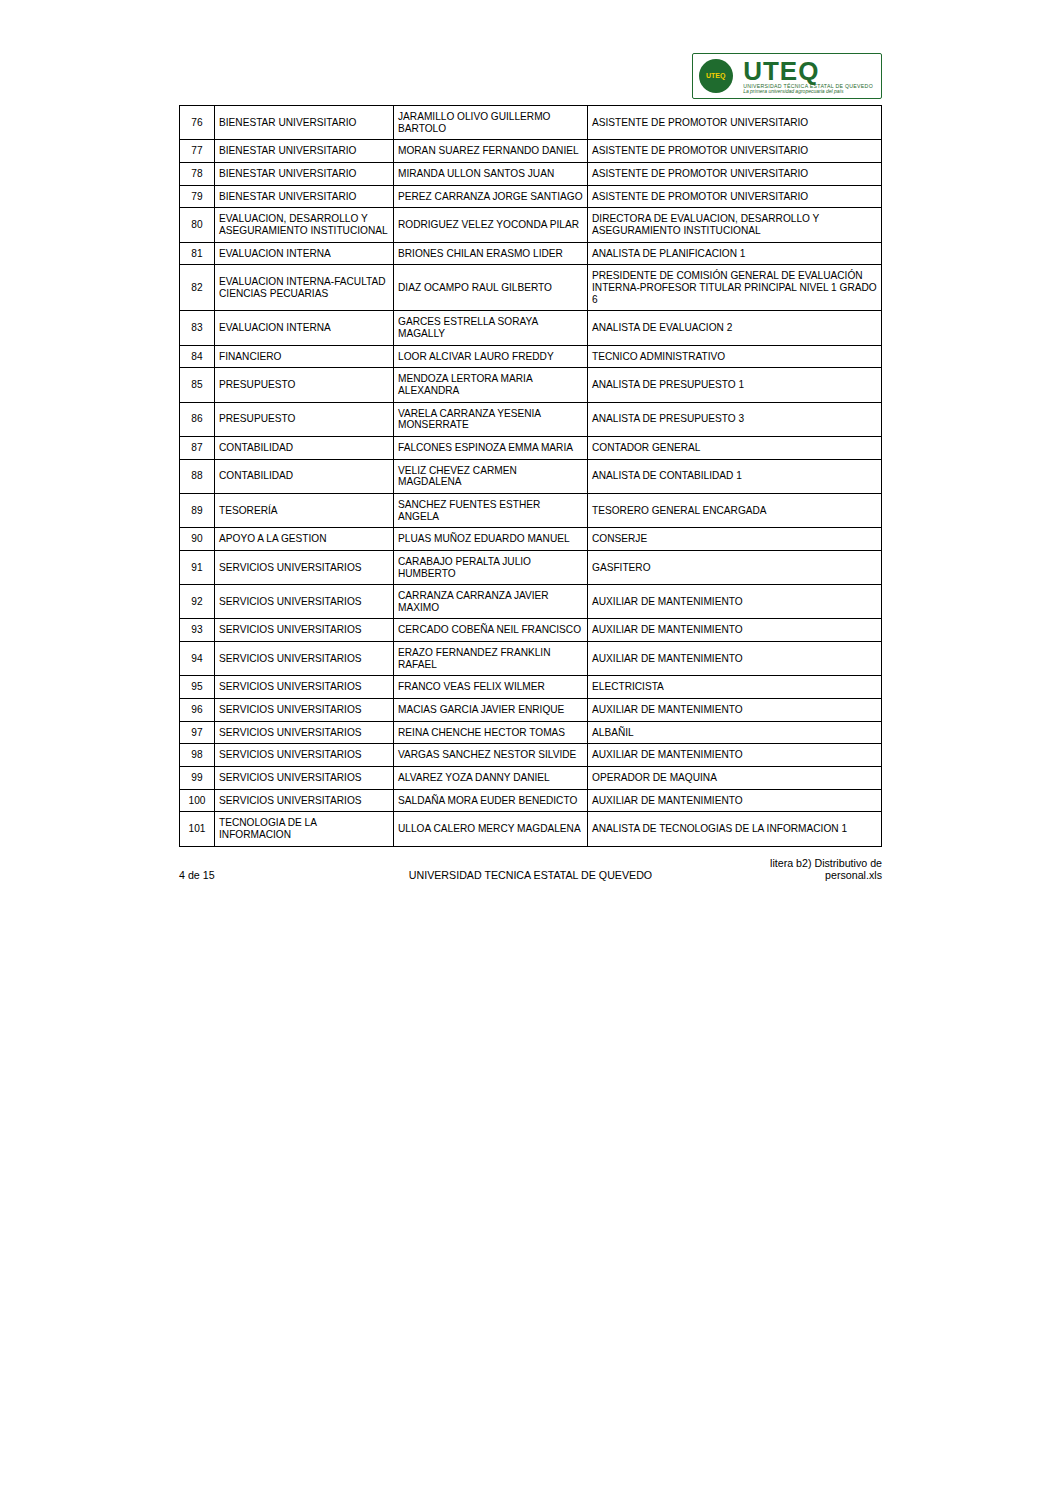UTEQ UTEQ Universidad Técnica Estatal de Quevedo La primera universidad agropecuaria del país
| 76 | BIENESTAR UNIVERSITARIO | JARAMILLO OLIVO GUILLERMO BARTOLO | ASISTENTE DE PROMOTOR UNIVERSITARIO |
| 77 | BIENESTAR UNIVERSITARIO | MORAN SUAREZ FERNANDO DANIEL | ASISTENTE DE PROMOTOR UNIVERSITARIO |
| 78 | BIENESTAR UNIVERSITARIO | MIRANDA ULLON SANTOS JUAN | ASISTENTE DE PROMOTOR UNIVERSITARIO |
| 79 | BIENESTAR UNIVERSITARIO | PEREZ CARRANZA JORGE SANTIAGO | ASISTENTE DE PROMOTOR UNIVERSITARIO |
| 80 | EVALUACION, DESARROLLO Y ASEGURAMIENTO INSTITUCIONAL | RODRIGUEZ VELEZ YOCONDA PILAR | DIRECTORA DE EVALUACION, DESARROLLO Y ASEGURAMIENTO INSTITUCIONAL |
| 81 | EVALUACION INTERNA | BRIONES CHILAN ERASMO LIDER | ANALISTA DE PLANIFICACION 1 |
| 82 | EVALUACION INTERNA-FACULTAD CIENCIAS PECUARIAS | DIAZ OCAMPO RAUL GILBERTO | PRESIDENTE DE COMISIÓN GENERAL DE EVALUACIÓN INTERNA-PROFESOR TITULAR PRINCIPAL NIVEL 1 GRADO 6 |
| 83 | EVALUACION INTERNA | GARCES ESTRELLA SORAYA MAGALLY | ANALISTA DE EVALUACION 2 |
| 84 | FINANCIERO | LOOR ALCIVAR LAURO FREDDY | TECNICO ADMINISTRATIVO |
| 85 | PRESUPUESTO | MENDOZA LERTORA MARIA ALEXANDRA | ANALISTA DE PRESUPUESTO 1 |
| 86 | PRESUPUESTO | VARELA CARRANZA YESENIA MONSERRATE | ANALISTA DE PRESUPUESTO 3 |
| 87 | CONTABILIDAD | FALCONES ESPINOZA EMMA MARIA | CONTADOR GENERAL |
| 88 | CONTABILIDAD | VELIZ CHEVEZ CARMEN MAGDALENA | ANALISTA DE CONTABILIDAD 1 |
| 89 | TESORERÍA | SANCHEZ FUENTES ESTHER ANGELA | TESORERO GENERAL ENCARGADA |
| 90 | APOYO A LA GESTION | PLUAS MUÑOZ EDUARDO MANUEL | CONSERJE |
| 91 | SERVICIOS UNIVERSITARIOS | CARABAJO PERALTA JULIO HUMBERTO | GASFITERO |
| 92 | SERVICIOS UNIVERSITARIOS | CARRANZA CARRANZA JAVIER MAXIMO | AUXILIAR DE MANTENIMIENTO |
| 93 | SERVICIOS UNIVERSITARIOS | CERCADO COBEÑA NEIL FRANCISCO | AUXILIAR DE MANTENIMIENTO |
| 94 | SERVICIOS UNIVERSITARIOS | ERAZO FERNANDEZ FRANKLIN RAFAEL | AUXILIAR DE MANTENIMIENTO |
| 95 | SERVICIOS UNIVERSITARIOS | FRANCO VEAS FELIX WILMER | ELECTRICISTA |
| 96 | SERVICIOS UNIVERSITARIOS | MACIAS GARCIA JAVIER ENRIQUE | AUXILIAR DE MANTENIMIENTO |
| 97 | SERVICIOS UNIVERSITARIOS | REINA CHENCHE HECTOR TOMAS | ALBAÑIL |
| 98 | SERVICIOS UNIVERSITARIOS | VARGAS SANCHEZ NESTOR SILVIDE | AUXILIAR DE MANTENIMIENTO |
| 99 | SERVICIOS UNIVERSITARIOS | ALVAREZ YOZA DANNY DANIEL | OPERADOR DE MAQUINA |
| 100 | SERVICIOS UNIVERSITARIOS | SALDAÑA MORA EUDER BENEDICTO | AUXILIAR DE MANTENIMIENTO |
| 101 | TECNOLOGIA DE LA INFORMACION | ULLOA CALERO MERCY MAGDALENA | ANALISTA DE TECNOLOGIAS DE LA INFORMACION 1 |
4 de 15
UNIVERSIDAD TECNICA ESTATAL DE QUEVEDO
litera b2) Distributivo de personal.xls